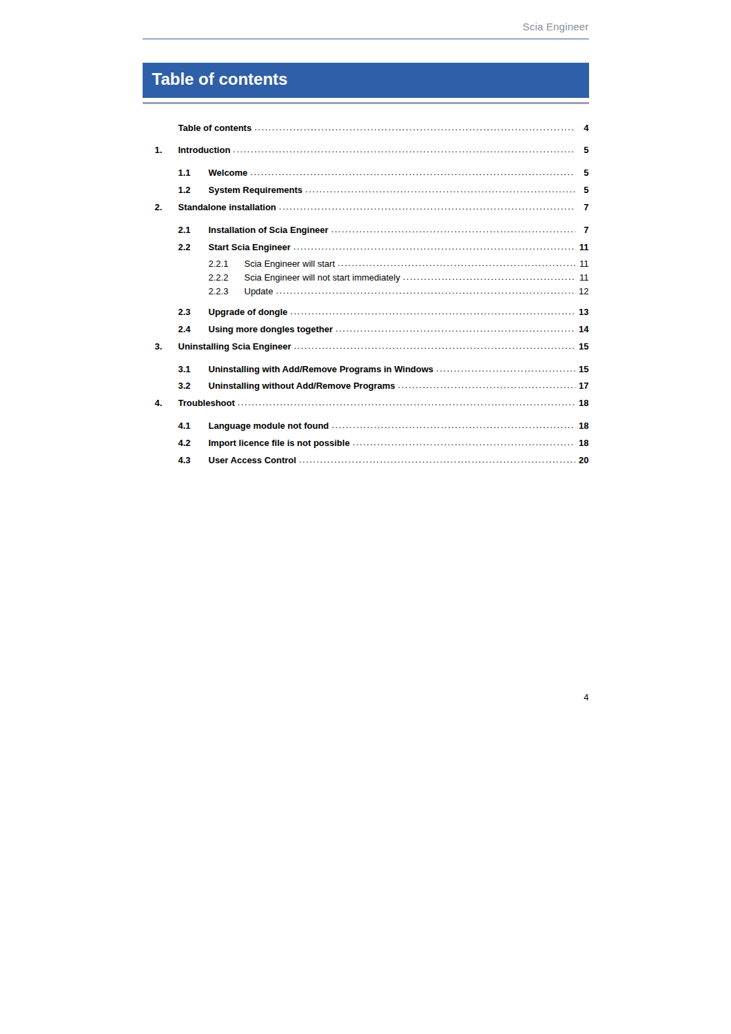Scia Engineer
Table of contents
Table of contents .................................................................................................. 4
1. Introduction .................................................................................................. 5
1.1 Welcome .................................................................................................. 5
1.2 System Requirements .................................................................................................. 5
2. Standalone installation .................................................................................................. 7
2.1 Installation of Scia Engineer .................................................................................................. 7
2.2 Start Scia Engineer .................................................................................................. 11
2.2.1 Scia Engineer will start .................................................................................................. 11
2.2.2 Scia Engineer will not start immediately .................................................................................................. 11
2.2.3 Update .................................................................................................. 12
2.3 Upgrade of dongle .................................................................................................. 13
2.4 Using more dongles together .................................................................................................. 14
3. Uninstalling Scia Engineer .................................................................................................. 15
3.1 Uninstalling with Add/Remove Programs in Windows .................................................................................................. 15
3.2 Uninstalling without Add/Remove Programs .................................................................................................. 17
4. Troubleshoot .................................................................................................. 18
4.1 Language module not found .................................................................................................. 18
4.2 Import licence file is not possible .................................................................................................. 18
4.3 User Access Control .................................................................................................. 20
4